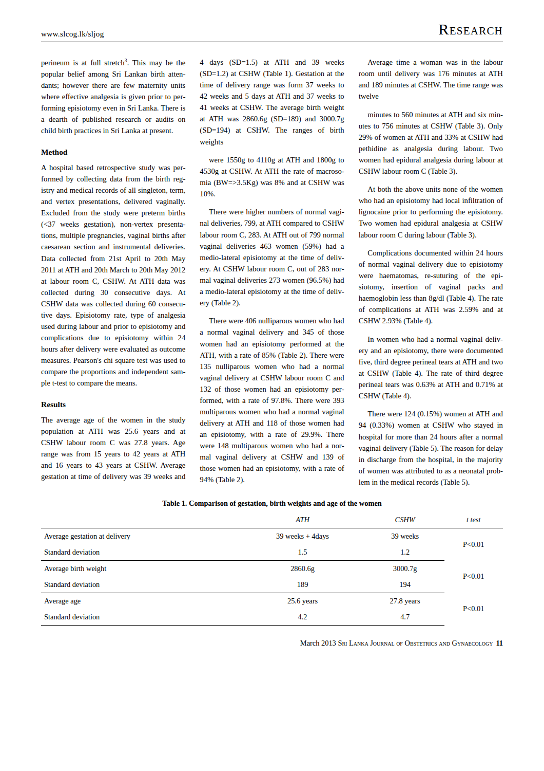www.slcog.lk/sljog
Research
perineum is at full stretch3. This may be the popular belief among Sri Lankan birth attendants; however there are few maternity units where effective analgesia is given prior to performing episiotomy even in Sri Lanka. There is a dearth of published research or audits on child birth practices in Sri Lanka at present.
Method
A hospital based retrospective study was performed by collecting data from the birth registry and medical records of all singleton, term, and vertex presentations, delivered vaginally. Excluded from the study were preterm births (<37 weeks gestation), non-vertex presentations, multiple pregnancies, vaginal births after caesarean section and instrumental deliveries. Data collected from 21st April to 20th May 2011 at ATH and 20th March to 20th May 2012 at labour room C, CSHW. At ATH data was collected during 30 consecutive days. At CSHW data was collected during 60 consecutive days. Episiotomy rate, type of analgesia used during labour and prior to episiotomy and complications due to episiotomy within 24 hours after delivery were evaluated as outcome measures. Pearson's chi square test was used to compare the proportions and independent sample t-test to compare the means.
Results
The average age of the women in the study population at ATH was 25.6 years and at CSHW labour room C was 27.8 years. Age range was from 15 years to 42 years at ATH and 16 years to 43 years at CSHW. Average gestation at time of delivery was 39 weeks and 4 days (SD=1.5) at ATH and 39 weeks (SD=1.2) at CSHW (Table 1). Gestation at the time of delivery range was form 37 weeks to 42 weeks and 5 days at ATH and 37 weeks to 41 weeks at CSHW. The average birth weight at ATH was 2860.6g (SD=189) and 3000.7g (SD=194) at CSHW. The ranges of birth weights
were 1550g to 4110g at ATH and 1800g to 4530g at CSHW. At ATH the rate of macrosomia (BW=>3.5Kg) was 8% and at CSHW was 10%.
There were higher numbers of normal vaginal deliveries, 799, at ATH compared to CSHW labour room C, 283. At ATH out of 799 normal vaginal deliveries 463 women (59%) had a medio-lateral episiotomy at the time of delivery. At CSHW labour room C, out of 283 normal vaginal deliveries 273 women (96.5%) had a medio-lateral episiotomy at the time of delivery (Table 2).
There were 406 nulliparous women who had a normal vaginal delivery and 345 of those women had an episiotomy performed at the ATH, with a rate of 85% (Table 2). There were 135 nulliparous women who had a normal vaginal delivery at CSHW labour room C and 132 of those women had an episiotomy performed, with a rate of 97.8%. There were 393 multiparous women who had a normal vaginal delivery at ATH and 118 of those women had an episiotomy, with a rate of 29.9%. There were 148 multiparous women who had a normal vaginal delivery at CSHW and 139 of those women had an episiotomy, with a rate of 94% (Table 2).
Average time a woman was in the labour room until delivery was 176 minutes at ATH and 189 minutes at CSHW. The time range was twelve
minutes to 560 minutes at ATH and six minutes to 756 minutes at CSHW (Table 3). Only 29% of women at ATH and 33% at CSHW had pethidine as analgesia during labour. Two women had epidural analgesia during labour at CSHW labour room C (Table 3).
At both the above units none of the women who had an episiotomy had local infiltration of lignocaine prior to performing the episiotomy. Two women had epidural analgesia at CSHW labour room C during labour (Table 3).
Complications documented within 24 hours of normal vaginal delivery due to episiotomy were haematomas, re-suturing of the episiotomy, insertion of vaginal packs and haemoglobin less than 8g/dl (Table 4). The rate of complications at ATH was 2.59% and at CSHW 2.93% (Table 4).
In women who had a normal vaginal delivery and an episiotomy, there were documented five, third degree perineal tears at ATH and two at CSHW (Table 4). The rate of third degree perineal tears was 0.63% at ATH and 0.71% at CSHW (Table 4).
There were 124 (0.15%) women at ATH and 94 (0.33%) women at CSHW who stayed in hospital for more than 24 hours after a normal vaginal delivery (Table 5). The reason for delay in discharge from the hospital, in the majority of women was attributed to as a neonatal problem in the medical records (Table 5).
Table 1. Comparison of gestation, birth weights and age of the women
| | ATH | CSHW | t test |
| --- | --- | --- | --- |
| Average gestation at delivery | 39 weeks + 4days | 39 weeks | P<0.01 |
| Standard deviation | 1.5 | 1.2 |
| Average birth weight | 2860.6g | 3000.7g | P<0.01 |
| Standard deviation | 189 | 194 |
| Average age | 25.6 years | 27.8 years | P<0.01 |
| Standard deviation | 4.2 | 4.7 |
March 2013 Sri Lanka Journal of Obstetrics and Gynaecology 11